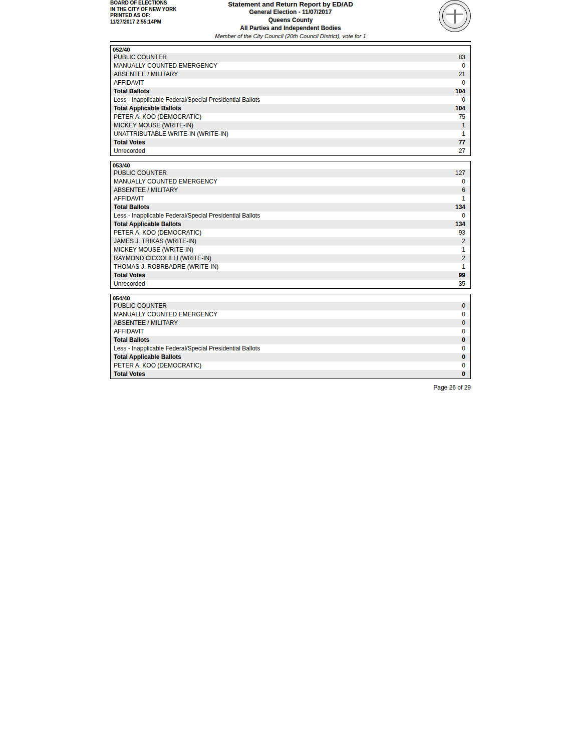BOARD OF ELECTIONS
IN THE CITY OF NEW YORK
PRINTED AS OF:
11/27/2017 2:55:14PM
Statement and Return Report by ED/AD
General Election - 11/07/2017
Queens County
All Parties and Independent Bodies
Member of the City Council (20th Council District), vote for 1
052/40
| PUBLIC COUNTER | 83 |
| MANUALLY COUNTED EMERGENCY | 0 |
| ABSENTEE / MILITARY | 21 |
| AFFIDAVIT | 0 |
| Total Ballots | 104 |
| Less - Inapplicable Federal/Special Presidential Ballots | 0 |
| Total Applicable Ballots | 104 |
| PETER A. KOO (DEMOCRATIC) | 75 |
| MICKEY MOUSE (WRITE-IN) | 1 |
| UNATTRIBUTABLE WRITE-IN (WRITE-IN) | 1 |
| Total Votes | 77 |
| Unrecorded | 27 |
053/40
| PUBLIC COUNTER | 127 |
| MANUALLY COUNTED EMERGENCY | 0 |
| ABSENTEE / MILITARY | 6 |
| AFFIDAVIT | 1 |
| Total Ballots | 134 |
| Less - Inapplicable Federal/Special Presidential Ballots | 0 |
| Total Applicable Ballots | 134 |
| PETER A. KOO (DEMOCRATIC) | 93 |
| JAMES J. TRIKAS (WRITE-IN) | 2 |
| MICKEY MOUSE (WRITE-IN) | 1 |
| RAYMOND CICCOLILLI (WRITE-IN) | 2 |
| THOMAS J. ROBRBADRE (WRITE-IN) | 1 |
| Total Votes | 99 |
| Unrecorded | 35 |
054/40
| PUBLIC COUNTER | 0 |
| MANUALLY COUNTED EMERGENCY | 0 |
| ABSENTEE / MILITARY | 0 |
| AFFIDAVIT | 0 |
| Total Ballots | 0 |
| Less - Inapplicable Federal/Special Presidential Ballots | 0 |
| Total Applicable Ballots | 0 |
| PETER A. KOO (DEMOCRATIC) | 0 |
| Total Votes | 0 |
Page 26 of 29